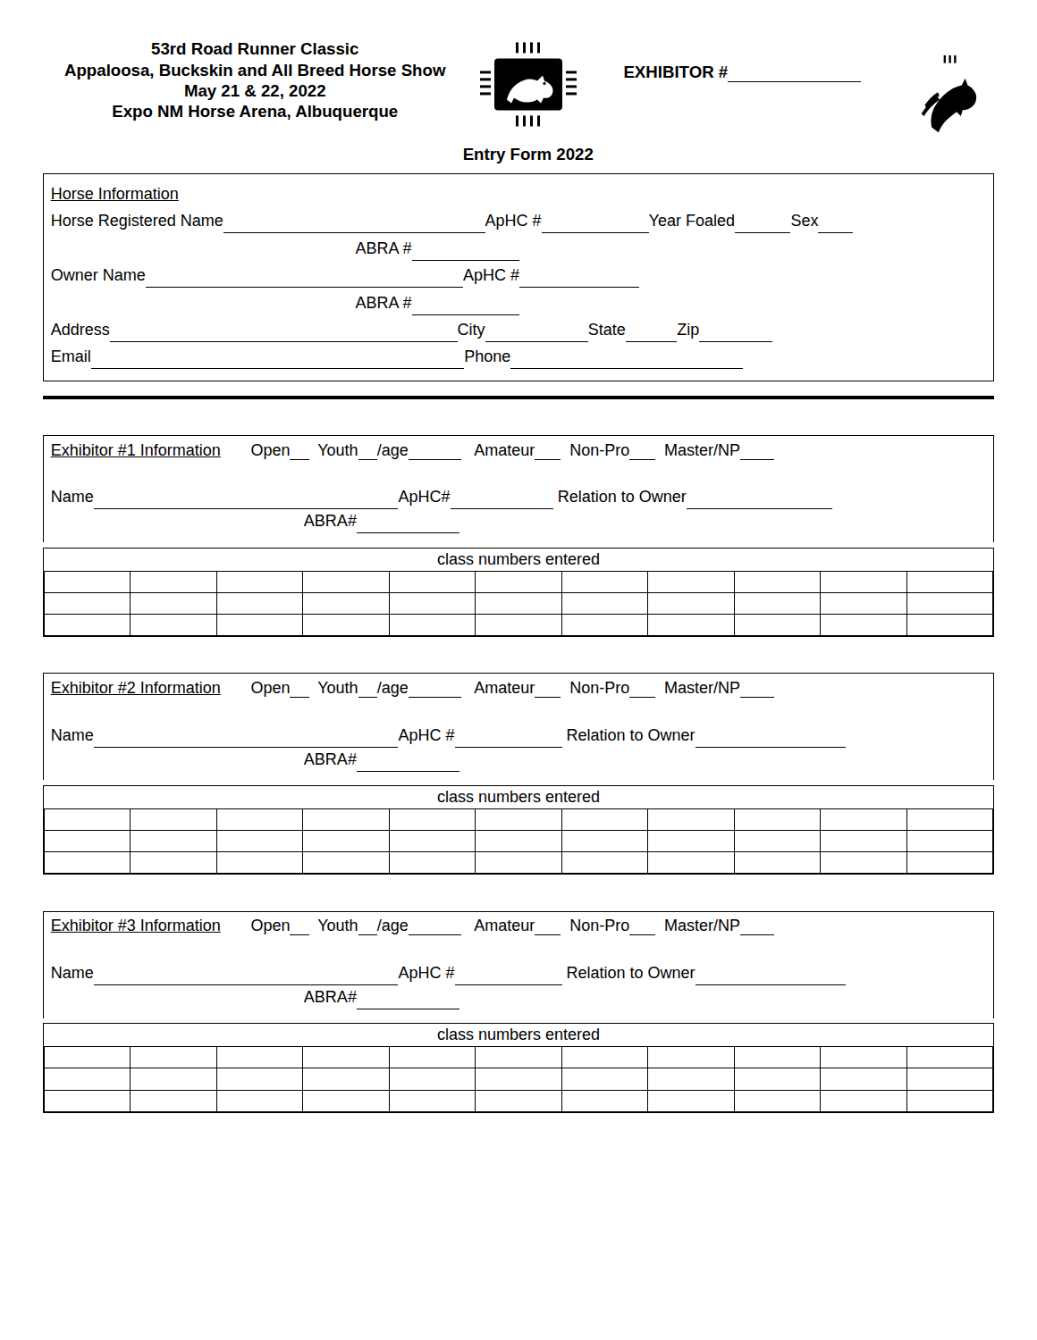53rd Road Runner Classic
Appaloosa, Buckskin and All Breed Horse Show
May 21 & 22, 2022
Expo NM Horse Arena, Albuquerque
Entry Form 2022
EXHIBITOR #
Horse Information
Horse Registered Name ApHC # Year Foaled Sex
ABRA #
Owner Name ApHC #
ABRA #
Address City State Zip
Email Phone
Exhibitor #1 Information Open Youth /age Amateur Non-Pro Master/NP
Name ApHC# Relation to Owner
ABRA#
class numbers entered
Exhibitor #2 Information Open Youth /age Amateur Non-Pro Master/NP
Name ApHC # Relation to Owner
ABRA#
class numbers entered
Exhibitor #3 Information Open Youth /age Amateur Non-Pro Master/NP
Name ApHC # Relation to Owner
ABRA#
class numbers entered